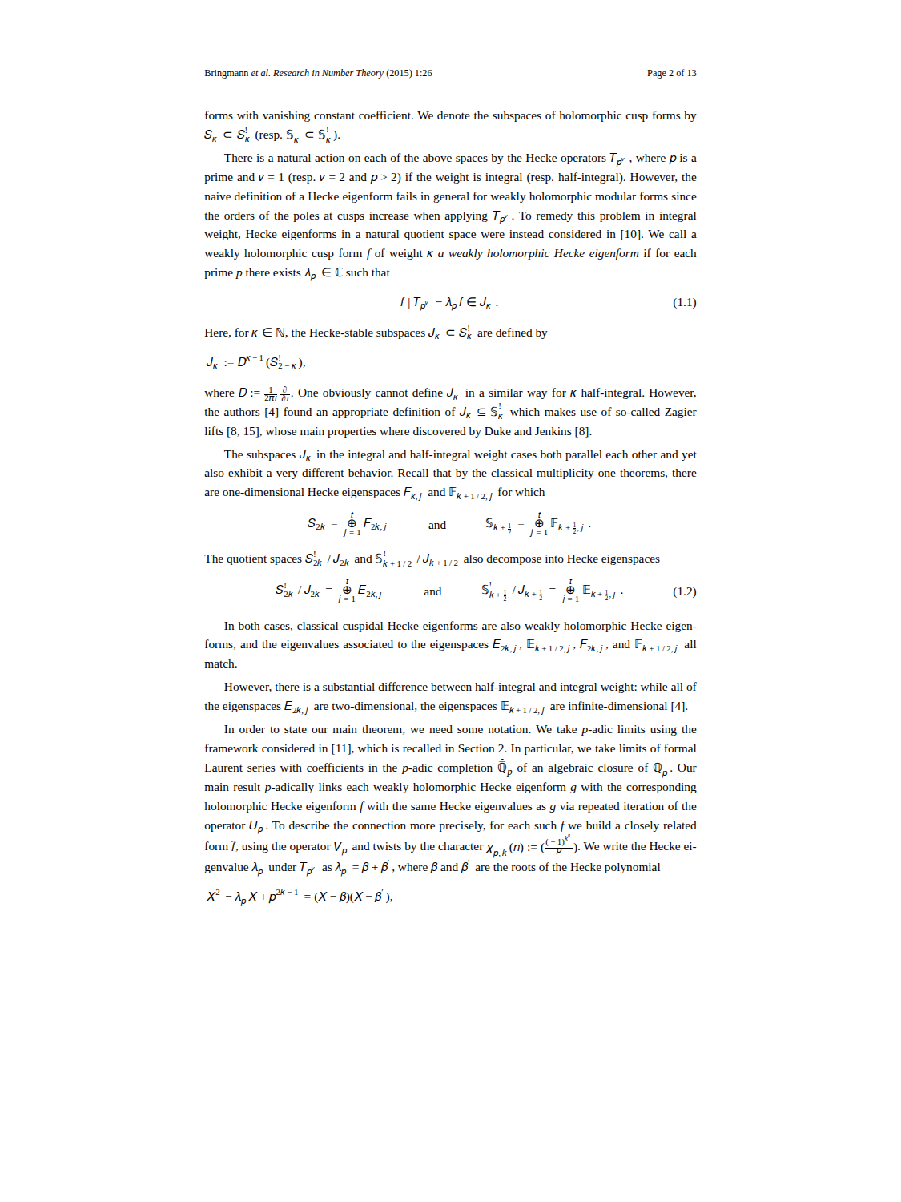Bringmann et al. Research in Number Theory (2015) 1:26
Page 2 of 13
forms with vanishing constant coefficient. We denote the subspaces of holomorphic cusp forms by Sκ⊂Sκ! (resp. 𝕊κ⊂𝕊κ!).
There is a natural action on each of the above spaces by the Hecke operators Tpν, where p is a prime and ν=1 (resp. ν=2 and p>2) if the weight is integral (resp. half-integral). However, the naive definition of a Hecke eigenform fails in general for weakly holomorphic modular forms since the orders of the poles at cusps increase when applying Tpν. To remedy this problem in integral weight, Hecke eigenforms in a natural quotient space were instead considered in [10]. We call a weakly holomorphic cusp form f of weight κ a weakly holomorphic Hecke eigenform if for each prime p there exists λp∈ℂ such that
f | Tpν − λp f ∈ Jκ . (1.1)
Here, for κ∈ℕ, the Hecke-stable subspaces Jκ⊂Sκ! are defined by
Jκ := Dκ−1 ( S2−κ! ) ,
where D:=12πi∂∂τ. One obviously cannot define Jκ in a similar way for κ half-integral. However, the authors [4] found an appropriate definition of Jκ⊆𝕊κ! which makes use of so-called Zagier lifts [8, 15], whose main properties where discovered by Duke and Jenkins [8].
The subspaces Jκ in the integral and half-integral weight cases both parallel each other and yet also exhibit a very different behavior. Recall that by the classical multiplicity one theorems, there are one-dimensional Hecke eigenspaces Fκ,j and 𝔽k+1/2,j for which
S2k = ⊕j=1t F2k,j and 𝕊k+12 = ⊕j=1t 𝔽k+12,j .
The quotient spaces S2k!/J2k and 𝕊k+1/2!/Jk+1/2 also decompose into Hecke eigenspaces
S2k! / J2k = ⊕j=1t E2k,j and 𝕊k+12! / Jk+12 = ⊕j=1t 𝔼k+12,j .
(1.2)
In both cases, classical cuspidal Hecke eigenforms are also weakly holomorphic Hecke eigenforms, and the eigenvalues associated to the eigenspaces E2k,j, 𝔼k+1/2,j, F2k,j, and 𝔽k+1/2,j all match.
However, there is a substantial difference between half-integral and integral weight: while all of the eigenspaces E2k,j are two-dimensional, the eigenspaces 𝔼k+1/2,j are infinite-dimensional [4].
In order to state our main theorem, we need some notation. We take p-adic limits using the framework considered in [11], which is recalled in Section 2. In particular, we take limits of formal Laurent series with coefficients in the p-adic completion ℚ¯̂p of an algebraic closure of ℚp. Our main result p-adically links each weakly holomorphic Hecke eigenform g with the corresponding holomorphic Hecke eigenform f with the same Hecke eigenvalues as g via repeated iteration of the operator Up. To describe the connection more precisely, for each such f we build a closely related form f̂, using the operator Vp and twists by the character χp,k(n):=((−1)knp). We write the Hecke eigenvalue λp under Tpν as λp=β+β′, where β and β′ are the roots of the Hecke polynomial
X2 − λp X + p2k−1 = (X−β) (X−β′) ,